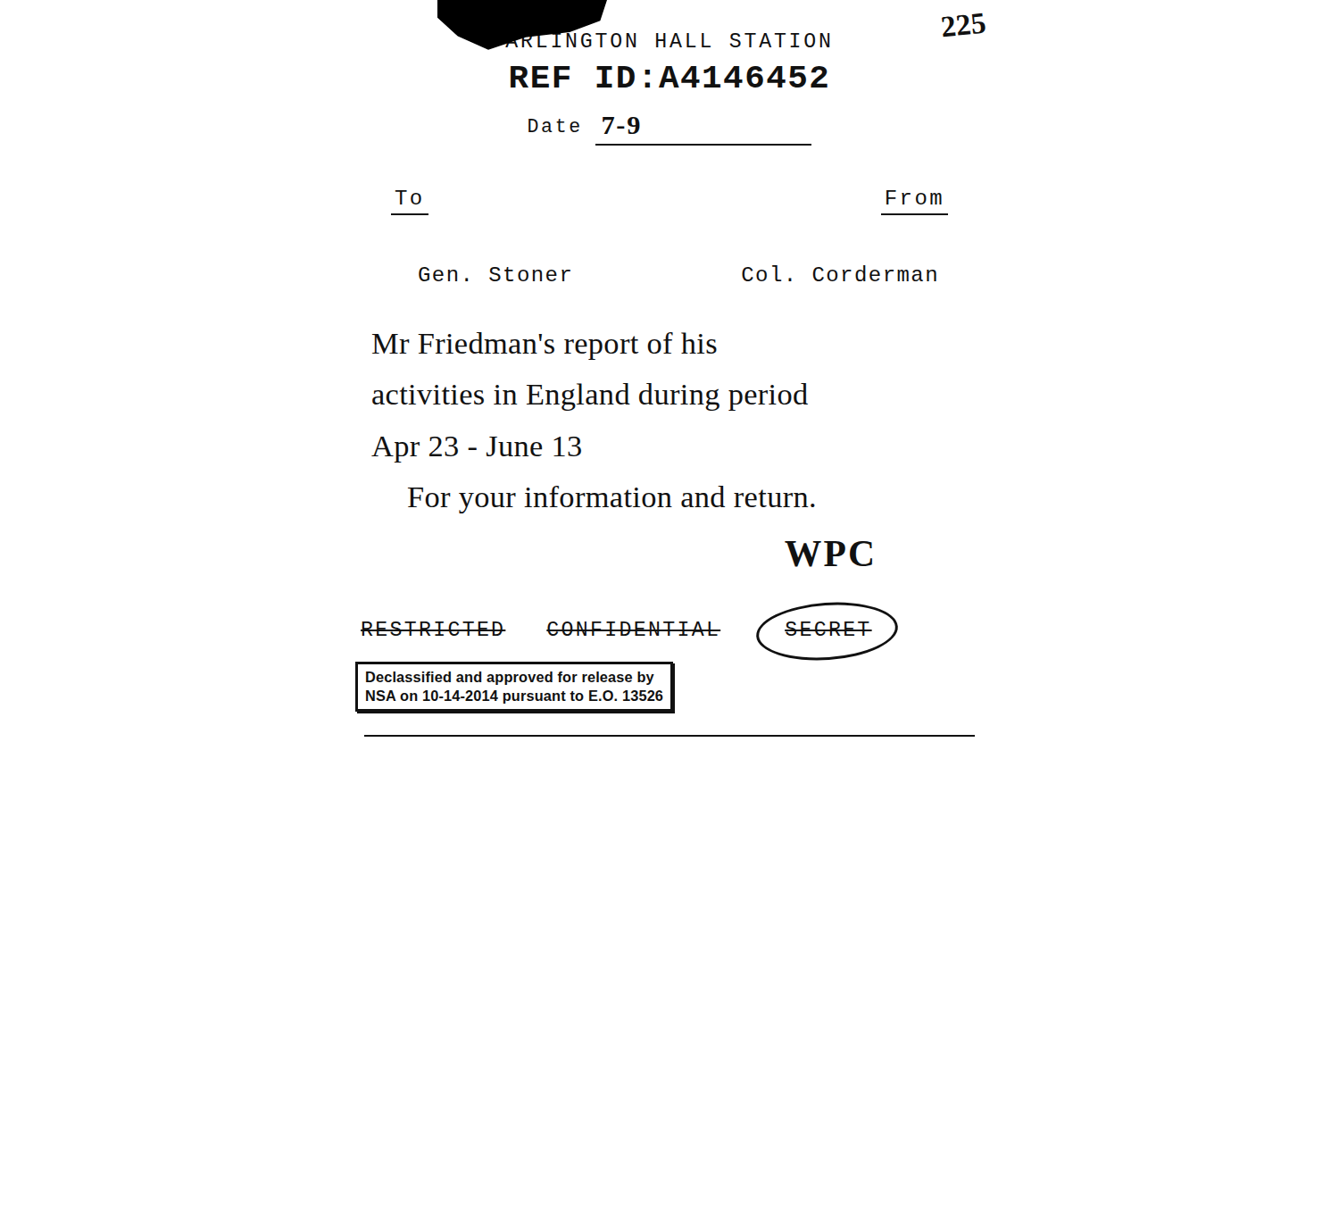225
ARLINGTON HALL STATION
REF ID:A4146452
Date 7-9
To From
Gen. Stoner
Col. Corderman
Mr Friedman's report of his
activities in England during period
Apr 23 - June 13
For your information and return.
WPC
RESTRICTED CONFIDENTIAL SECRET
Declassified and approved for release by NSA on 10-14-2014 pursuant to E.O. 13526
End of document.